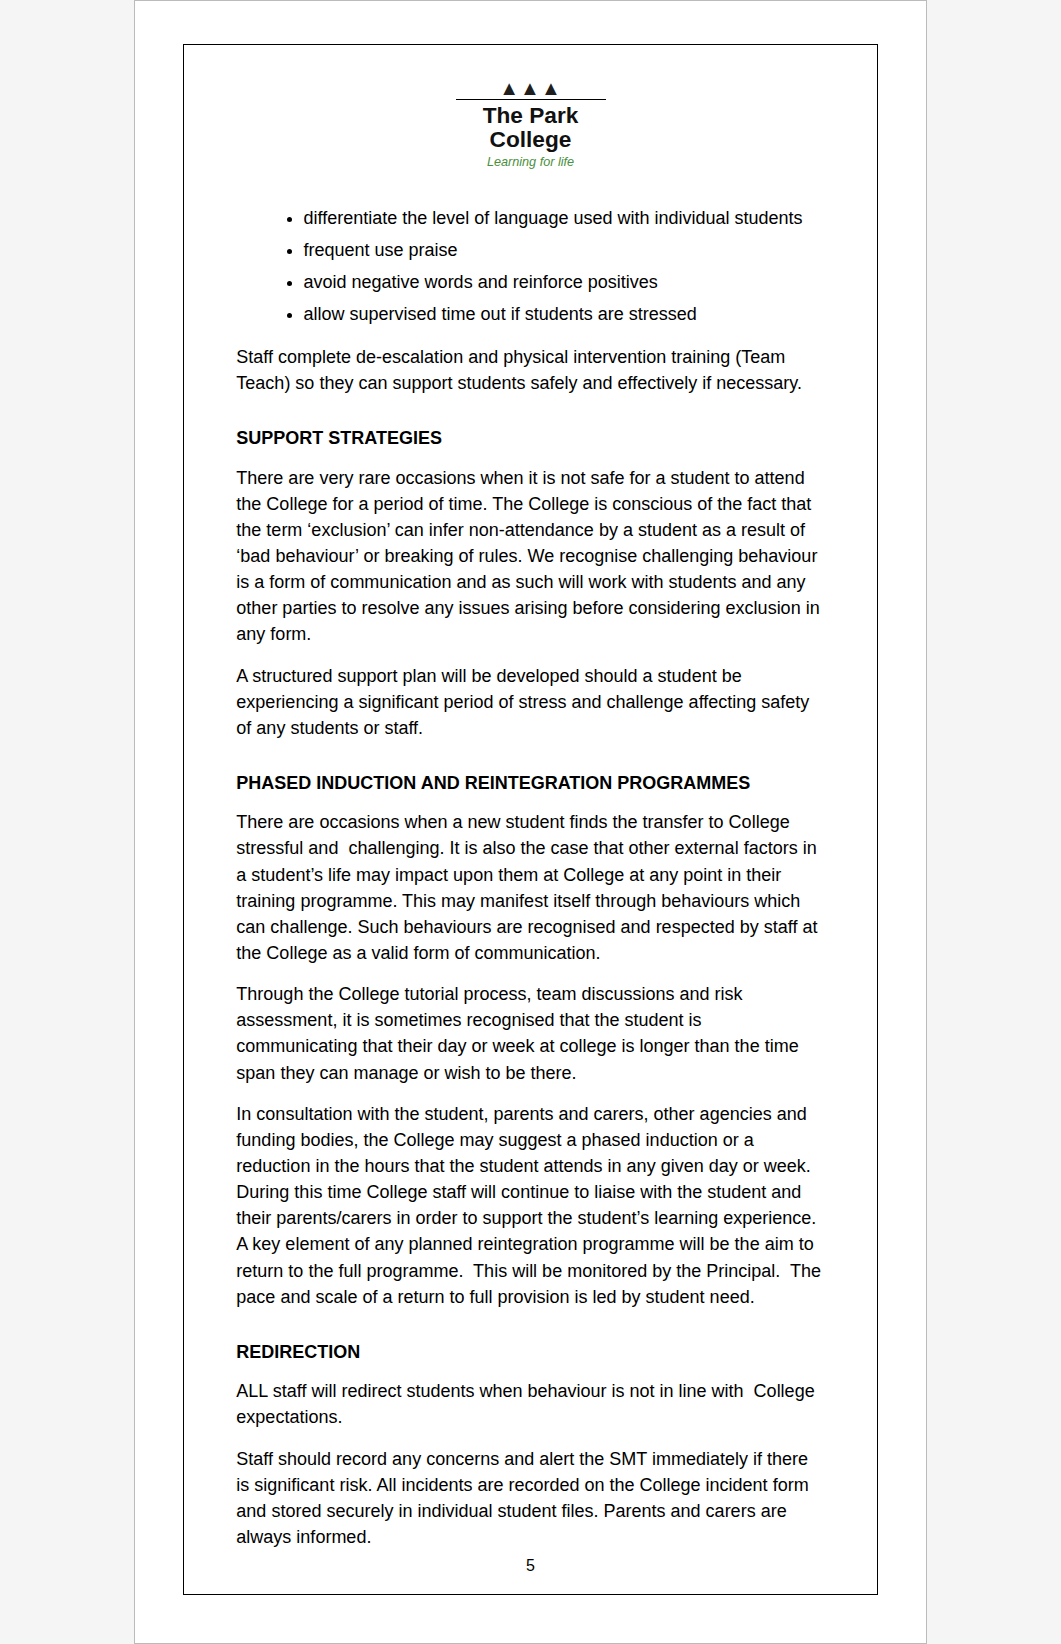▲▲▲
The Park
College
Learning for life
differentiate the level of language used with individual students
frequent use praise
avoid negative words and reinforce positives
allow supervised time out if students are stressed
Staff complete de-escalation and physical intervention training (Team Teach) so they can support students safely and effectively if necessary.
Support Strategies
There are very rare occasions when it is not safe for a student to attend the College for a period of time. The College is conscious of the fact that the term ‘exclusion’ can infer non-attendance by a student as a result of ‘bad behaviour’ or breaking of rules. We recognise challenging behaviour is a form of communication and as such will work with students and any other parties to resolve any issues arising before considering exclusion in any form.
A structured support plan will be developed should a student be experiencing a significant period of stress and challenge affecting safety of any students or staff.
Phased Induction and Reintegration Programmes
There are occasions when a new student finds the transfer to College stressful and challenging. It is also the case that other external factors in a student’s life may impact upon them at College at any point in their training programme. This may manifest itself through behaviours which can challenge. Such behaviours are recognised and respected by staff at the College as a valid form of communication.
Through the College tutorial process, team discussions and risk assessment, it is sometimes recognised that the student is communicating that their day or week at college is longer than the time span they can manage or wish to be there.
In consultation with the student, parents and carers, other agencies and funding bodies, the College may suggest a phased induction or a reduction in the hours that the student attends in any given day or week. During this time College staff will continue to liaise with the student and their parents/carers in order to support the student’s learning experience. A key element of any planned reintegration programme will be the aim to return to the full programme. This will be monitored by the Principal. The pace and scale of a return to full provision is led by student need.
Redirection
ALL staff will redirect students when behaviour is not in line with College expectations.
Staff should record any concerns and alert the SMT immediately if there is significant risk. All incidents are recorded on the College incident form and stored securely in individual student files. Parents and carers are always informed.
5